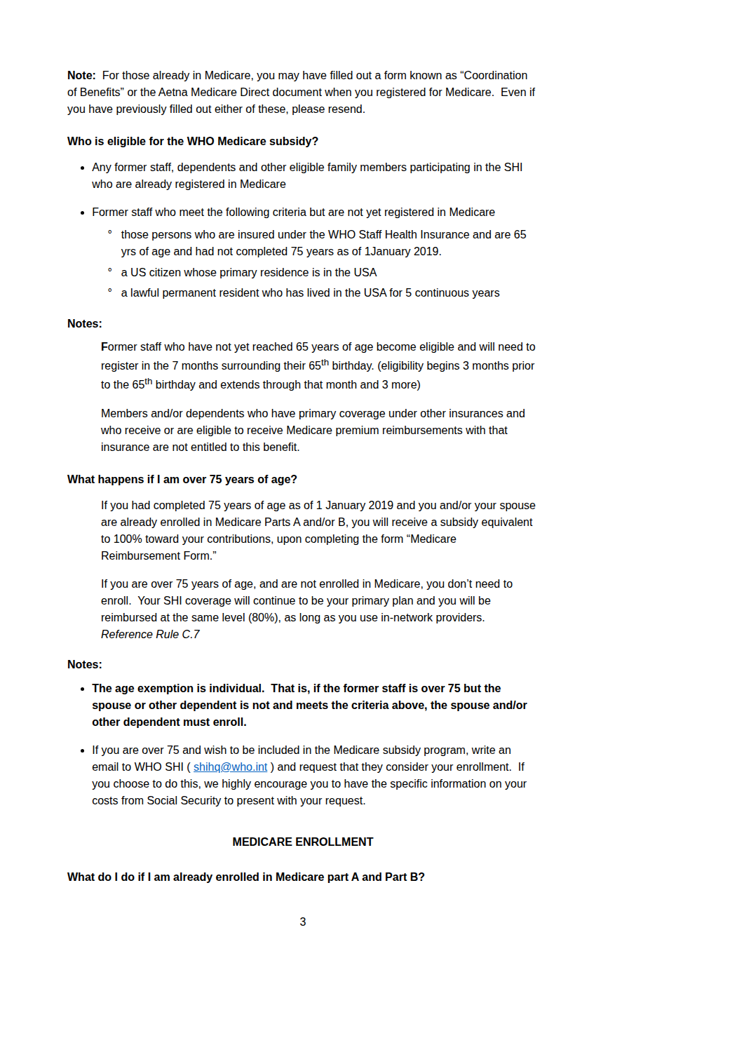Note: For those already in Medicare, you may have filled out a form known as “Coordination of Benefits” or the Aetna Medicare Direct document when you registered for Medicare. Even if you have previously filled out either of these, please resend.
Who is eligible for the WHO Medicare subsidy?
Any former staff, dependents and other eligible family members participating in the SHI who are already registered in Medicare
Former staff who meet the following criteria but are not yet registered in Medicare
those persons who are insured under the WHO Staff Health Insurance and are 65 yrs of age and had not completed 75 years as of 1January 2019.
a US citizen whose primary residence is in the USA
a lawful permanent resident who has lived in the USA for 5 continuous years
Notes:
Former staff who have not yet reached 65 years of age become eligible and will need to register in the 7 months surrounding their 65th birthday. (eligibility begins 3 months prior to the 65th birthday and extends through that month and 3 more)
Members and/or dependents who have primary coverage under other insurances and who receive or are eligible to receive Medicare premium reimbursements with that insurance are not entitled to this benefit.
What happens if I am over 75 years of age?
If you had completed 75 years of age as of 1 January 2019 and you and/or your spouse are already enrolled in Medicare Parts A and/or B, you will receive a subsidy equivalent to 100% toward your contributions, upon completing the form “Medicare Reimbursement Form.”
If you are over 75 years of age, and are not enrolled in Medicare, you don’t need to enroll. Your SHI coverage will continue to be your primary plan and you will be reimbursed at the same level (80%), as long as you use in-network providers. Reference Rule C.7
Notes:
The age exemption is individual. That is, if the former staff is over 75 but the spouse or other dependent is not and meets the criteria above, the spouse and/or other dependent must enroll.
If you are over 75 and wish to be included in the Medicare subsidy program, write an email to WHO SHI ( shihq@who.int ) and request that they consider your enrollment. If you choose to do this, we highly encourage you to have the specific information on your costs from Social Security to present with your request.
MEDICARE ENROLLMENT
What do I do if I am already enrolled in Medicare part A and Part B?
3